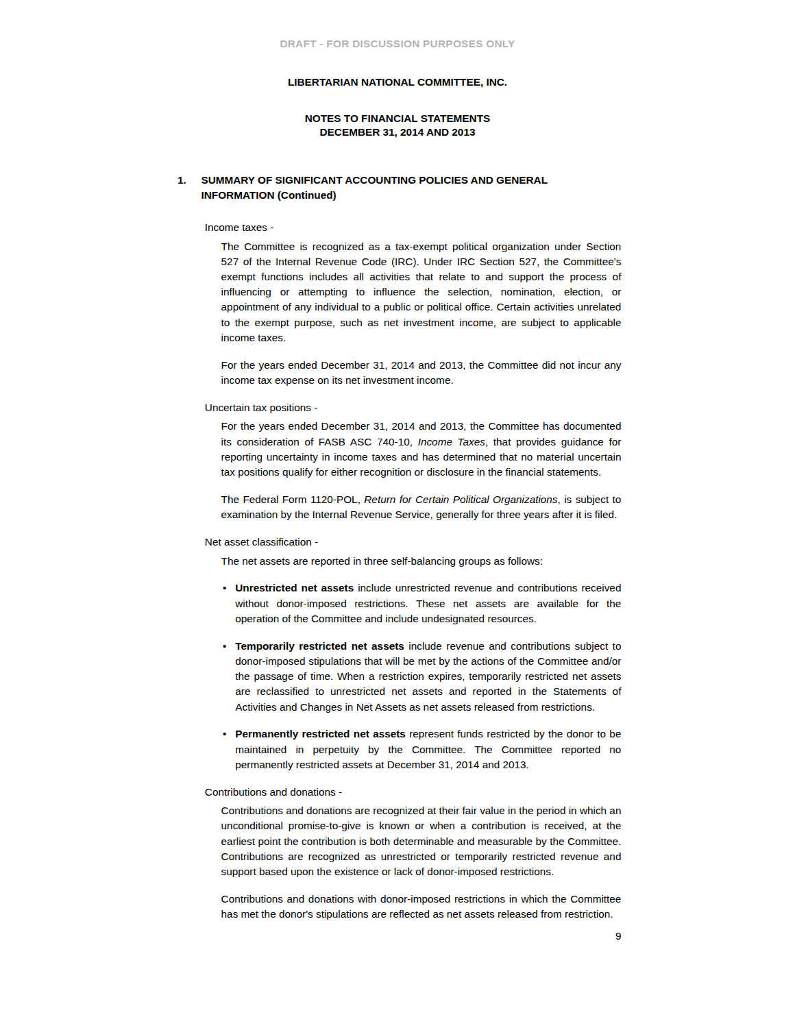DRAFT - FOR DISCUSSION PURPOSES ONLY
LIBERTARIAN NATIONAL COMMITTEE, INC.
NOTES TO FINANCIAL STATEMENTS
DECEMBER 31, 2014 AND 2013
1.
SUMMARY OF SIGNIFICANT ACCOUNTING POLICIES AND GENERAL INFORMATION (Continued)
Income taxes -
The Committee is recognized as a tax-exempt political organization under Section 527 of the Internal Revenue Code (IRC). Under IRC Section 527, the Committee's exempt functions includes all activities that relate to and support the process of influencing or attempting to influence the selection, nomination, election, or appointment of any individual to a public or political office. Certain activities unrelated to the exempt purpose, such as net investment income, are subject to applicable income taxes.
For the years ended December 31, 2014 and 2013, the Committee did not incur any income tax expense on its net investment income.
Uncertain tax positions -
For the years ended December 31, 2014 and 2013, the Committee has documented its consideration of FASB ASC 740-10, Income Taxes, that provides guidance for reporting uncertainty in income taxes and has determined that no material uncertain tax positions qualify for either recognition or disclosure in the financial statements.
The Federal Form 1120-POL, Return for Certain Political Organizations, is subject to examination by the Internal Revenue Service, generally for three years after it is filed.
Net asset classification -
The net assets are reported in three self-balancing groups as follows:
Unrestricted net assets include unrestricted revenue and contributions received without donor-imposed restrictions. These net assets are available for the operation of the Committee and include undesignated resources.
Temporarily restricted net assets include revenue and contributions subject to donor-imposed stipulations that will be met by the actions of the Committee and/or the passage of time. When a restriction expires, temporarily restricted net assets are reclassified to unrestricted net assets and reported in the Statements of Activities and Changes in Net Assets as net assets released from restrictions.
Permanently restricted net assets represent funds restricted by the donor to be maintained in perpetuity by the Committee. The Committee reported no permanently restricted assets at December 31, 2014 and 2013.
Contributions and donations -
Contributions and donations are recognized at their fair value in the period in which an unconditional promise-to-give is known or when a contribution is received, at the earliest point the contribution is both determinable and measurable by the Committee. Contributions are recognized as unrestricted or temporarily restricted revenue and support based upon the existence or lack of donor-imposed restrictions.
Contributions and donations with donor-imposed restrictions in which the Committee has met the donor's stipulations are reflected as net assets released from restriction.
9